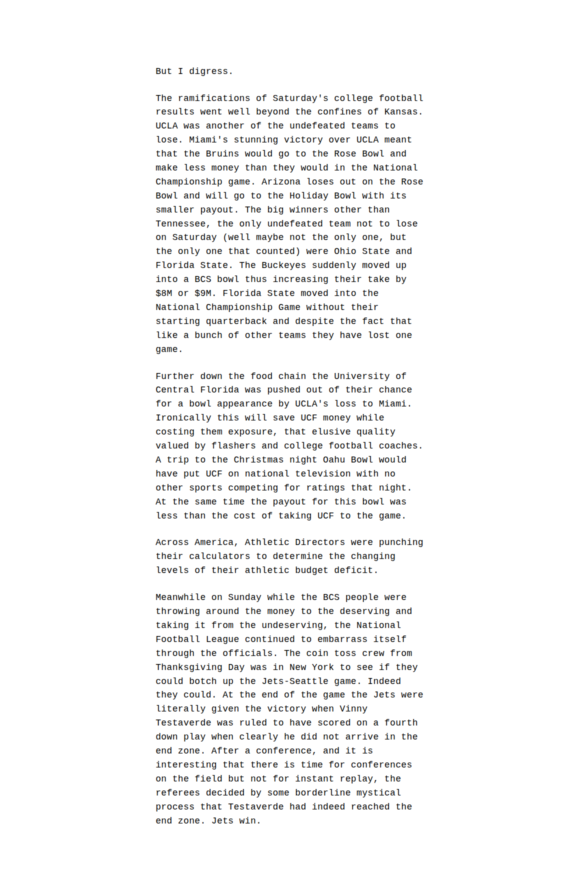But I digress.
The ramifications of Saturday's college football results went well beyond the confines of Kansas. UCLA was another of the undefeated teams to lose. Miami's stunning victory over UCLA meant that the Bruins would go to the Rose Bowl and make less money than they would in the National Championship game. Arizona loses out on the Rose Bowl and will go to the Holiday Bowl with its smaller payout. The big winners other than Tennessee, the only undefeated team not to lose on Saturday (well maybe not the only one, but the only one that counted) were Ohio State and Florida State. The Buckeyes suddenly moved up into a BCS bowl thus increasing their take by $8M or $9M. Florida State moved into the National Championship Game without their starting quarterback and despite the fact that like a bunch of other teams they have lost one game.
Further down the food chain the University of Central Florida was pushed out of their chance for a bowl appearance by UCLA's loss to Miami. Ironically this will save UCF money while costing them exposure, that elusive quality valued by flashers and college football coaches. A trip to the Christmas night Oahu Bowl would have put UCF on national television with no other sports competing for ratings that night. At the same time the payout for this bowl was less than the cost of taking UCF to the game.
Across America, Athletic Directors were punching their calculators to determine the changing levels of their athletic budget deficit.
Meanwhile on Sunday while the BCS people were throwing around the money to the deserving and taking it from the undeserving, the National Football League continued to embarrass itself through the officials. The coin toss crew from Thanksgiving Day was in New York to see if they could botch up the Jets-Seattle game. Indeed they could. At the end of the game the Jets were literally given the victory when Vinny Testaverde was ruled to have scored on a fourth down play when clearly he did not arrive in the end zone. After a conference, and it is interesting that there is time for conferences on the field but not for instant replay, the referees decided by some borderline mystical process that Testaverde had indeed reached the end zone. Jets win.